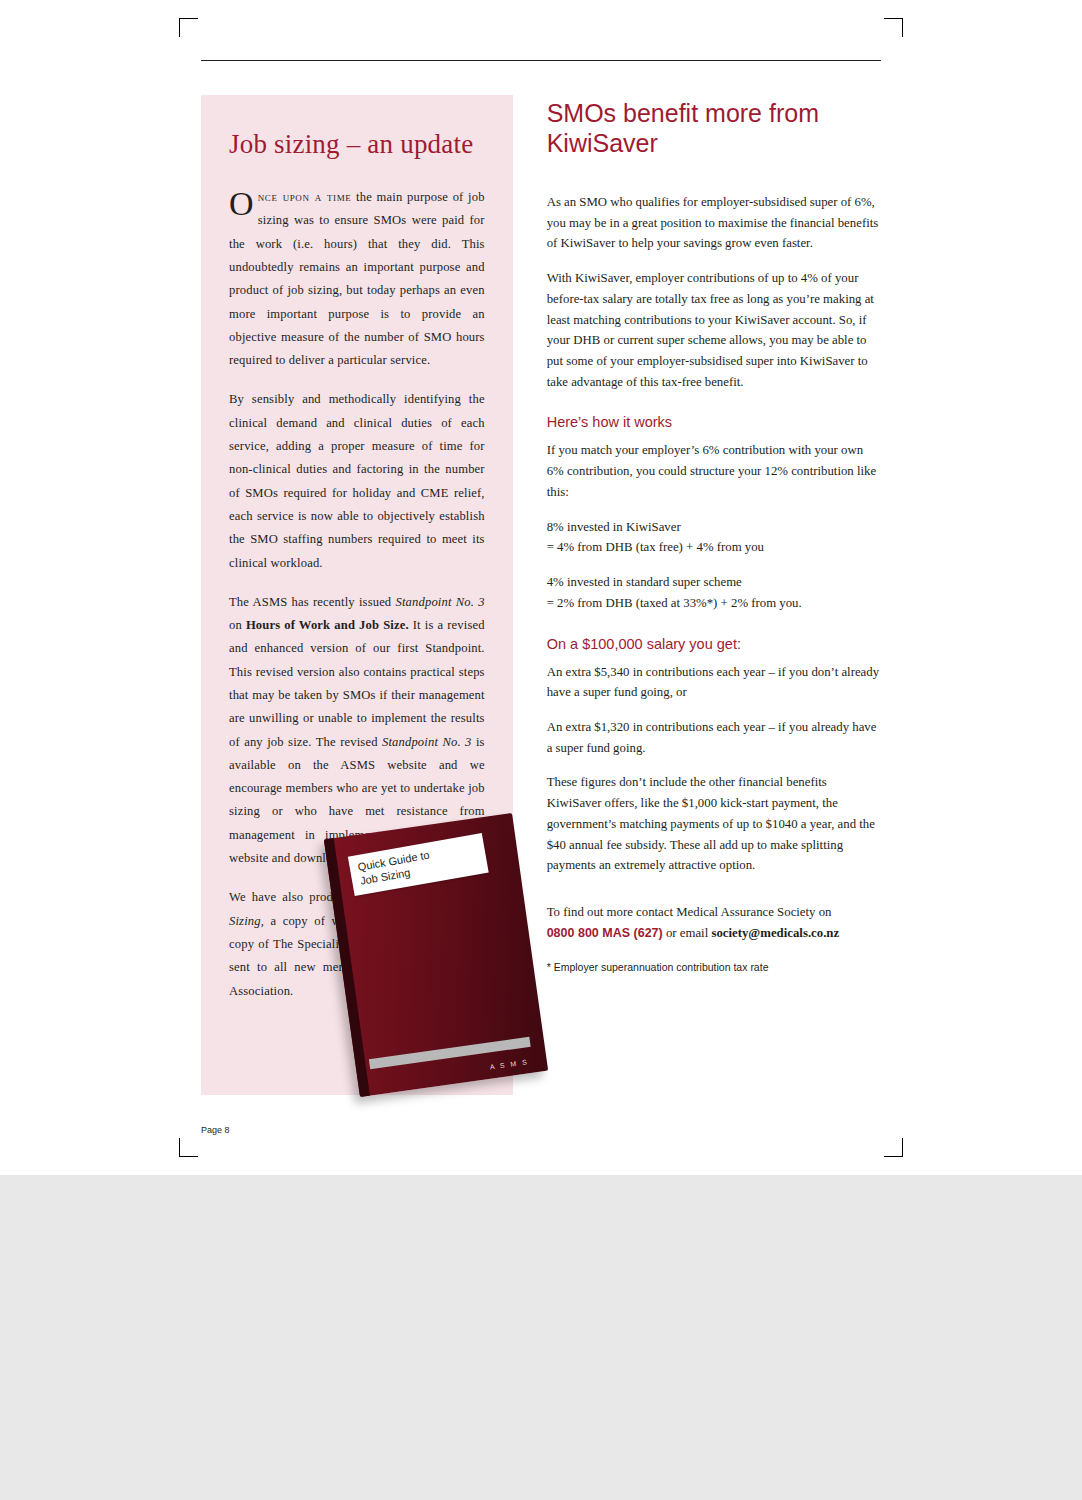Job sizing – an update
Once upon a time the main purpose of job sizing was to ensure SMOs were paid for the work (i.e. hours) that they did. This undoubtedly remains an important purpose and product of job sizing, but today perhaps an even more important purpose is to provide an objective measure of the number of SMO hours required to deliver a particular service.
By sensibly and methodically identifying the clinical demand and clinical duties of each service, adding a proper measure of time for non-clinical duties and factoring in the number of SMOs required for holiday and CME relief, each service is now able to objectively establish the SMO staffing numbers required to meet its clinical workload.
The ASMS has recently issued Standpoint No. 3 on Hours of Work and Job Size. It is a revised and enhanced version of our first Standpoint. This revised version also contains practical steps that may be taken by SMOs if their management are unwilling or unable to implement the results of any job size. The revised Standpoint No. 3 is available on the ASMS website and we encourage members who are yet to undertake job sizing or who have met resistance from management in implementation to visit the website and download Standpoint No. 3.
We have also produced a Quick Guide to Job Sizing, a copy of which is enclosed with this copy of The Specialist. This quick guide will be sent to all new members when they join the Association.
Quick Guide to
Job Sizing
A S M S
SMOs benefit more from KiwiSaver
As an SMO who qualifies for employer-subsidised super of 6%, you may be in a great position to maximise the financial benefits of KiwiSaver to help your savings grow even faster.
With KiwiSaver, employer contributions of up to 4% of your before-tax salary are totally tax free as long as you’re making at least matching contributions to your KiwiSaver account. So, if your DHB or current super scheme allows, you may be able to put some of your employer-subsidised super into KiwiSaver to take advantage of this tax-free benefit.
Here’s how it works
If you match your employer’s 6% contribution with your own 6% contribution, you could structure your 12% contribution like this:
8% invested in KiwiSaver
= 4% from DHB (tax free) + 4% from you
4% invested in standard super scheme
= 2% from DHB (taxed at 33%*) + 2% from you.
On a $100,000 salary you get:
An extra $5,340 in contributions each year – if you don’t already have a super fund going, or
An extra $1,320 in contributions each year – if you already have a super fund going.
These figures don’t include the other financial benefits KiwiSaver offers, like the $1,000 kick-start payment, the government’s matching payments of up to $1040 a year, and the $40 annual fee subsidy. These all add up to make splitting payments an extremely attractive option.
To find out more contact Medical Assurance Society on
0800 800 MAS (627) or email society@medicals.co.nz
* Employer superannuation contribution tax rate
Page 8